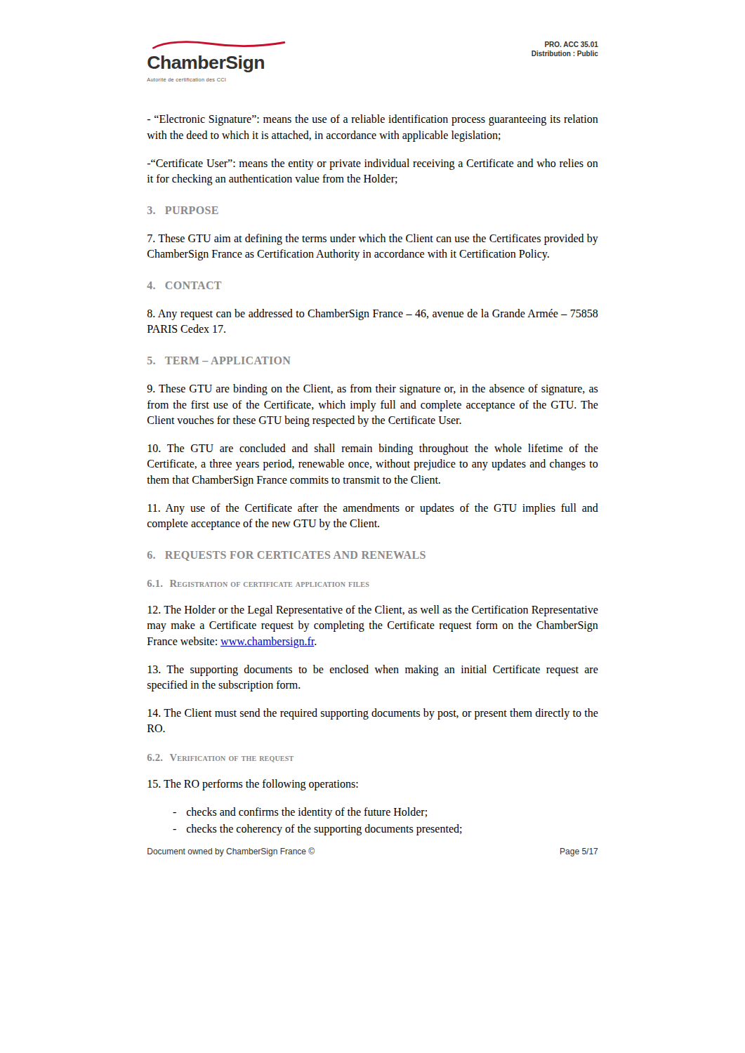Chamber Sign
Autorité de certification des CCI
PRO. ACC 35.01
Distribution : Public
- “Electronic Signature”: means the use of a reliable identification process guaranteeing its relation with the deed to which it is attached, in accordance with applicable legislation;
-“Certificate User”: means the entity or private individual receiving a Certificate and who relies on it for checking an authentication value from the Holder;
3. Purpose
7. These GTU aim at defining the terms under which the Client can use the Certificates provided by ChamberSign France as Certification Authority in accordance with it Certification Policy.
4. Contact
8. Any request can be addressed to ChamberSign France – 46, avenue de la Grande Armée – 75858 PARIS Cedex 17.
5. Term – Application
9. These GTU are binding on the Client, as from their signature or, in the absence of signature, as from the first use of the Certificate, which imply full and complete acceptance of the GTU. The Client vouches for these GTU being respected by the Certificate User.
10. The GTU are concluded and shall remain binding throughout the whole lifetime of the Certificate, a three years period, renewable once, without prejudice to any updates and changes to them that ChamberSign France commits to transmit to the Client.
11. Any use of the Certificate after the amendments or updates of the GTU implies full and complete acceptance of the new GTU by the Client.
6. Requests for Certicates and Renewals
6.1. Registration of certificate application files
12. The Holder or the Legal Representative of the Client, as well as the Certification Representative may make a Certificate request by completing the Certificate request form on the ChamberSign France website: www.chambersign.fr.
13. The supporting documents to be enclosed when making an initial Certificate request are specified in the subscription form.
14. The Client must send the required supporting documents by post, or present them directly to the RO.
6.2. Verification of the request
15. The RO performs the following operations:
checks and confirms the identity of the future Holder;
checks the coherency of the supporting documents presented;
Document owned by ChamberSign France ©
Page 5/17